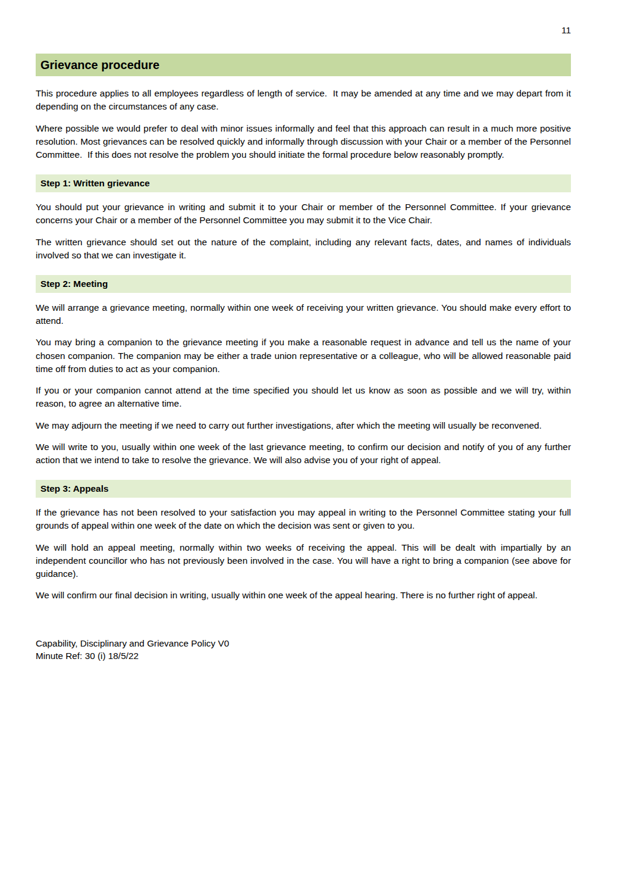11
Grievance procedure
This procedure applies to all employees regardless of length of service. It may be amended at any time and we may depart from it depending on the circumstances of any case.
Where possible we would prefer to deal with minor issues informally and feel that this approach can result in a much more positive resolution. Most grievances can be resolved quickly and informally through discussion with your Chair or a member of the Personnel Committee. If this does not resolve the problem you should initiate the formal procedure below reasonably promptly.
Step 1: Written grievance
You should put your grievance in writing and submit it to your Chair or member of the Personnel Committee. If your grievance concerns your Chair or a member of the Personnel Committee you may submit it to the Vice Chair.
The written grievance should set out the nature of the complaint, including any relevant facts, dates, and names of individuals involved so that we can investigate it.
Step 2: Meeting
We will arrange a grievance meeting, normally within one week of receiving your written grievance. You should make every effort to attend.
You may bring a companion to the grievance meeting if you make a reasonable request in advance and tell us the name of your chosen companion. The companion may be either a trade union representative or a colleague, who will be allowed reasonable paid time off from duties to act as your companion.
If you or your companion cannot attend at the time specified you should let us know as soon as possible and we will try, within reason, to agree an alternative time.
We may adjourn the meeting if we need to carry out further investigations, after which the meeting will usually be reconvened.
We will write to you, usually within one week of the last grievance meeting, to confirm our decision and notify of you of any further action that we intend to take to resolve the grievance. We will also advise you of your right of appeal.
Step 3: Appeals
If the grievance has not been resolved to your satisfaction you may appeal in writing to the Personnel Committee stating your full grounds of appeal within one week of the date on which the decision was sent or given to you.
We will hold an appeal meeting, normally within two weeks of receiving the appeal. This will be dealt with impartially by an independent councillor who has not previously been involved in the case. You will have a right to bring a companion (see above for guidance).
We will confirm our final decision in writing, usually within one week of the appeal hearing. There is no further right of appeal.
Capability, Disciplinary and Grievance Policy V0
Minute Ref: 30 (i) 18/5/22